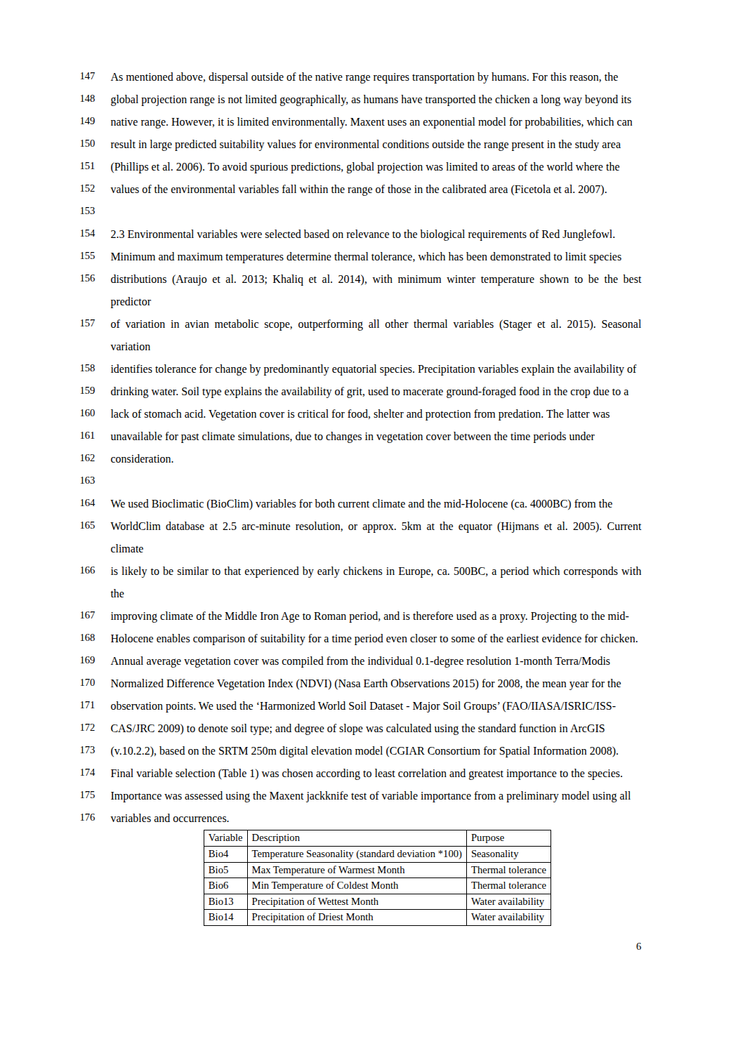147 As mentioned above, dispersal outside of the native range requires transportation by humans. For this reason, the
148 global projection range is not limited geographically, as humans have transported the chicken a long way beyond its
149 native range. However, it is limited environmentally. Maxent uses an exponential model for probabilities, which can
150 result in large predicted suitability values for environmental conditions outside the range present in the study area
151(Phillips et al. 2006). To avoid spurious predictions, global projection was limited to areas of the world where the
152 values of the environmental variables fall within the range of those in the calibrated area (Ficetola et al. 2007).
153
1542.3 Environmental variables were selected based on relevance to the biological requirements of Red Junglefowl.
155 Minimum and maximum temperatures determine thermal tolerance, which has been demonstrated to limit species
156 distributions (Araujo et al. 2013; Khaliq et al. 2014), with minimum winter temperature shown to be the best predictor
157 of variation in avian metabolic scope, outperforming all other thermal variables (Stager et al. 2015). Seasonal variation
158 identifies tolerance for change by predominantly equatorial species. Precipitation variables explain the availability of
159 drinking water. Soil type explains the availability of grit, used to macerate ground-foraged food in the crop due to a
160 lack of stomach acid. Vegetation cover is critical for food, shelter and protection from predation. The latter was
161 unavailable for past climate simulations, due to changes in vegetation cover between the time periods under
162 consideration.
163
164 We used Bioclimatic (BioClim) variables for both current climate and the mid-Holocene (ca. 4000BC) from the
165 WorldClim database at 2.5 arc-minute resolution, or approx. 5km at the equator (Hijmans et al. 2005). Current climate
166 is likely to be similar to that experienced by early chickens in Europe, ca. 500BC, a period which corresponds with the
167 improving climate of the Middle Iron Age to Roman period, and is therefore used as a proxy. Projecting to the mid-
168 Holocene enables comparison of suitability for a time period even closer to some of the earliest evidence for chicken.
169 Annual average vegetation cover was compiled from the individual 0.1-degree resolution 1-month Terra/Modis
170 Normalized Difference Vegetation Index (NDVI) (Nasa Earth Observations 2015) for 2008, the mean year for the
171 observation points. We used the ‘Harmonized World Soil Dataset - Major Soil Groups’ (FAO/IIASA/ISRIC/ISS-
172 CAS/JRC 2009) to denote soil type; and degree of slope was calculated using the standard function in ArcGIS
173(v.10.2.2), based on the SRTM 250m digital elevation model (CGIAR Consortium for Spatial Information 2008).
174 Final variable selection (Table 1) was chosen according to least correlation and greatest importance to the species.
175 Importance was assessed using the Maxent jackknife test of variable importance from a preliminary model using all
176 variables and occurrences.
| Variable | Description | Purpose |
| Bio4 | Temperature Seasonality (standard deviation *100) | Seasonality |
| Bio5 | Max Temperature of Warmest Month | Thermal tolerance |
| Bio6 | Min Temperature of Coldest Month | Thermal tolerance |
| Bio13 | Precipitation of Wettest Month | Water availability |
| Bio14 | Precipitation of Driest Month | Water availability |
6